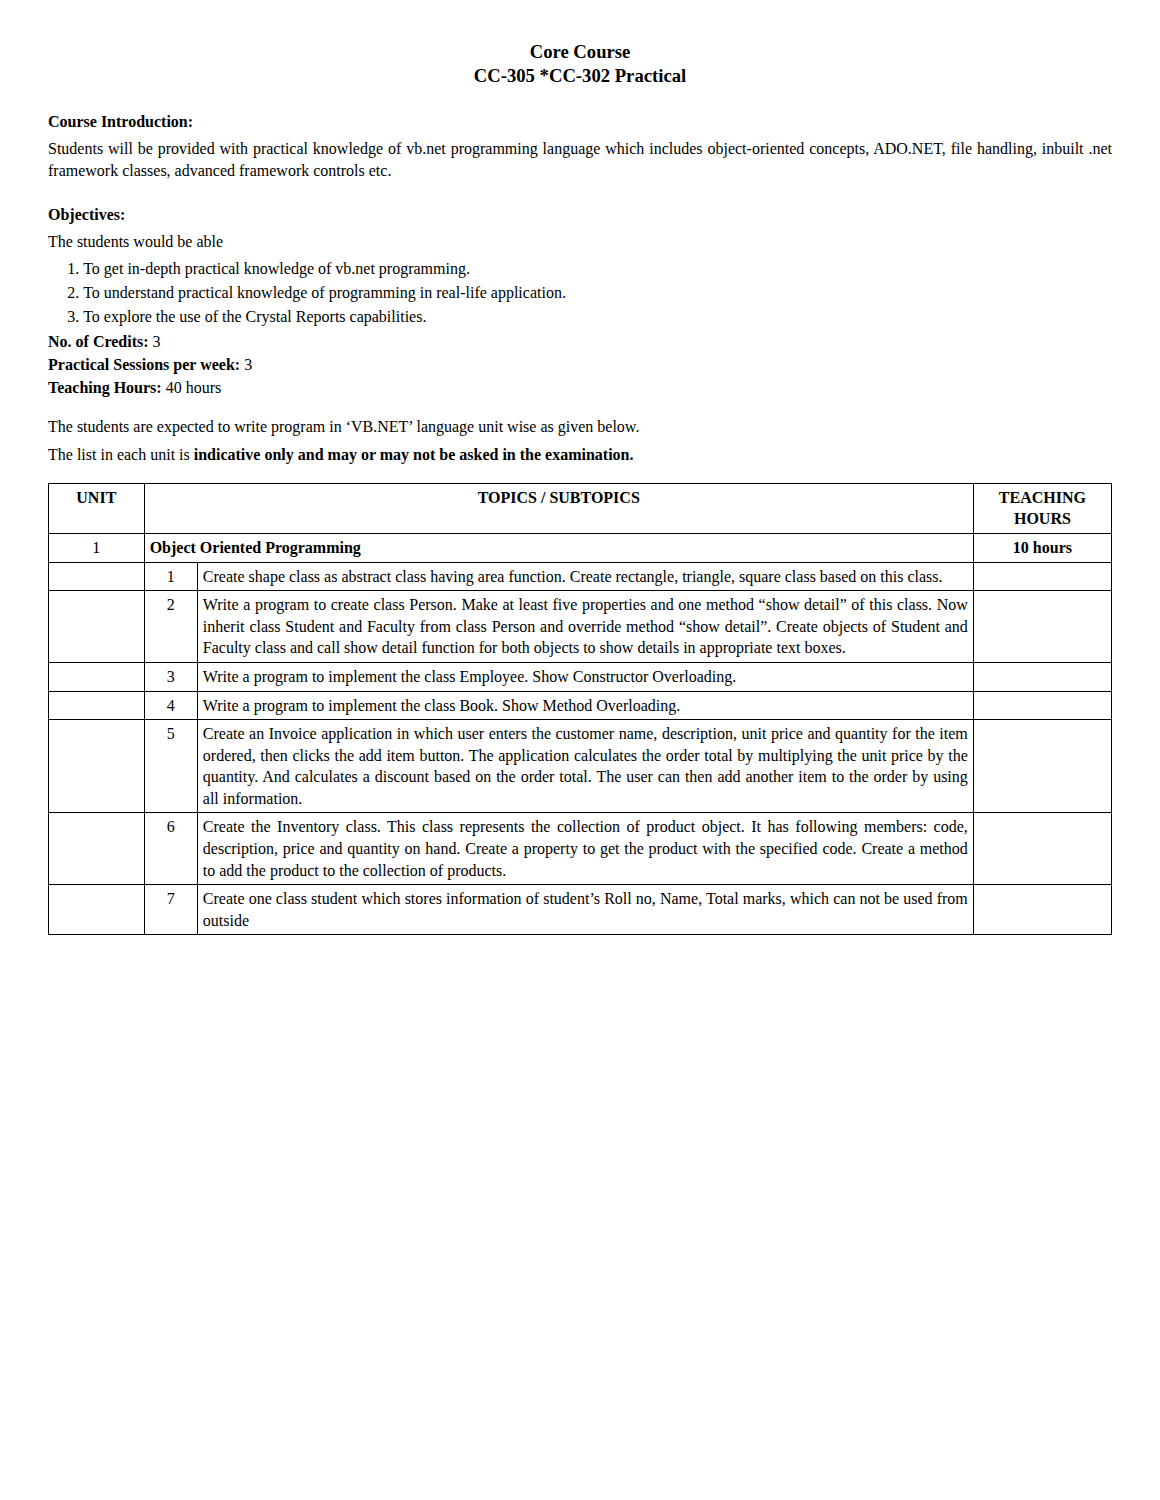Core CourseCC-305 *CC-302 Practical
Course Introduction:
Students will be provided with practical knowledge of vb.net programming language which includes object-oriented concepts, ADO.NET, file handling, inbuilt .net framework classes, advanced framework controls etc.
Objectives:
The students would be able
To get in-depth practical knowledge of vb.net programming.
To understand practical knowledge of programming in real-life application.
To explore the use of the Crystal Reports capabilities.
No. of Credits: 3
Practical Sessions per week: 3
Teaching Hours: 40 hours
The students are expected to write program in ‘VB.NET’ language unit wise as given below.
The list in each unit is indicative only and may or may not be asked in the examination.
| UNIT | TOPICS / SUBTOPICS | TEACHING HOURS |
| --- | --- | --- |
| 1 | Object Oriented Programming | 10 hours |
| | 1 | Create shape class as abstract class having area function. Create rectangle, triangle, square class based on this class. | |
| | 2 | Write a program to create class Person. Make at least five properties and one method “show detail” of this class. Now inherit class Student and Faculty from class Person and override method “show detail”. Create objects of Student and Faculty class and call show detail function for both objects to show details in appropriate text boxes. | |
| | 3 | Write a program to implement the class Employee. Show Constructor Overloading. | |
| | 4 | Write a program to implement the class Book. Show Method Overloading. | |
| | 5 | Create an Invoice application in which user enters the customer name, description, unit price and quantity for the item ordered, then clicks the add item button. The application calculates the order total by multiplying the unit price by the quantity. And calculates a discount based on the order total. The user can then add another item to the order by using all information. | |
| | 6 | Create the Inventory class. This class represents the collection of product object. It has following members: code, description, price and quantity on hand. Create a property to get the product with the specified code. Create a method to add the product to the collection of products. | |
| | 7 | Create one class student which stores information of student’s Roll no, Name, Total marks, which can not be used from outside | |